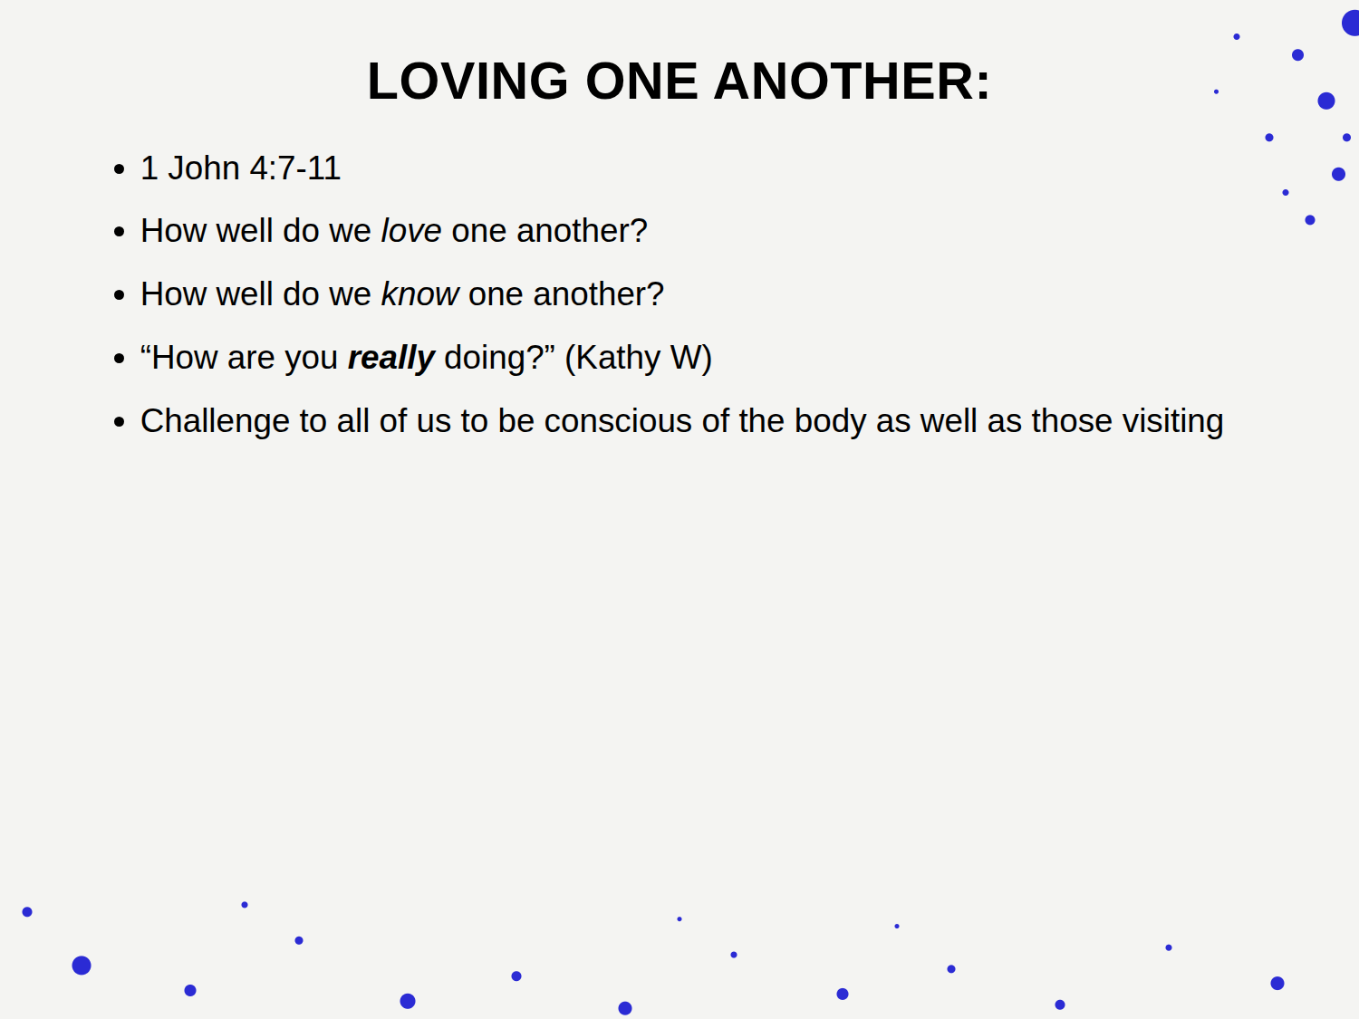LOVING ONE ANOTHER:
1 John 4:7-11
How well do we love one another?
How well do we know one another?
“How are you really doing?” (Kathy W)
Challenge to all of us to be conscious of the body as well as those visiting